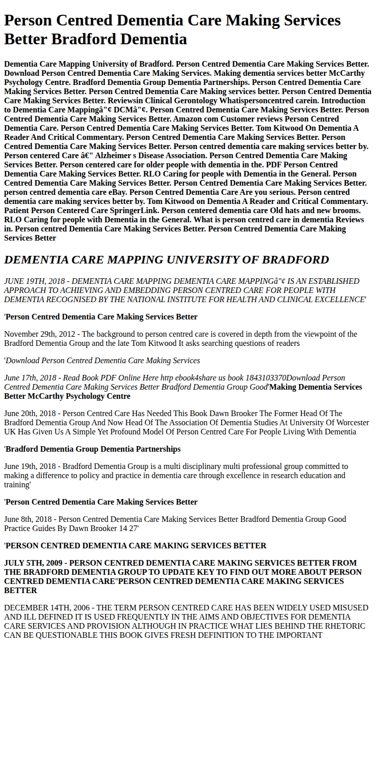Person Centred Dementia Care Making Services Better Bradford Dementia
Dementia Care Mapping University of Bradford. Person Centred Dementia Care Making Services Better. Download Person Centred Dementia Care Making Services. Making dementia services better McCarthy Psychology Centre. Bradford Dementia Group Dementia Partnerships. Person Centred Dementia Care Making Services Better. Person Centred Dementia Care Making services better. Person Centred Dementia Care Making Services Better. Reviewsin Clinical Gerontology Whatispersoncentred carein. Introduction to Dementia Care Mappingâ"¢ DCMâ"¢. Person Centred Dementia Care Making Services Better. Person Centred Dementia Care Making Services Better. Amazon com Customer reviews Person Centred Dementia Care. Person Centred Dementia Care Making Services Better. Tom Kitwood On Dementia A Reader And Critical Commentary. Person Centred Dementia Care Making Services Better. Person Centred Dementia Care Making Services Better. Person centred dementia care making services better by. Person centered Care â€" Alzheimer s Disease Association. Person Centred Dementia Care Making Services Better. Person centered care for older people with dementia in the. PDF Person Centred Dementia Care Making Services Better. RLO Caring for people with Dementia in the General. Person Centred Dementia Care Making Services Better. Person Centred Dementia Care Making Services Better. person centred dementia care eBay. Person Centred Dementia Care Are you serious. Person centred dementia care making services better by. Tom Kitwood on Dementia A Reader and Critical Commentary. Patient Person Centered Care SpringerLink. Person centered dementia care Old hats and new brooms. RLO Caring for people with Dementia in the General. What is person centred care in dementia Reviews in. Person centred Dementia Care Making Services Better. Person Centred Dementia Care Making Services Better
DEMENTIA CARE MAPPING UNIVERSITY OF BRADFORD
JUNE 19TH, 2018 - DEMENTIA CARE MAPPING DEMENTIA CARE MAPPINGâ"¢ IS AN ESTABLISHED APPROACH TO ACHIEVING AND EMBEDDING PERSON CENTRED CARE FOR PEOPLE WITH DEMENTIA RECOGNISED BY THE NATIONAL INSTITUTE FOR HEALTH AND CLINICAL EXCELLENCE'
'Person Centred Dementia Care Making Services Better
November 29th, 2012 - The background to person centred care is covered in depth from the viewpoint of the Bradford Dementia Group and the late Tom Kitwood It asks searching questions of readers
'Download Person Centred Dementia Care Making Services
June 17th, 2018 - Read Book PDF Online Here http ebook4share us book 1843103370Download Person Centred Dementia Care Making Services Better Bradford Dementia Group Good'Making Dementia Services Better McCarthy Psychology Centre
June 20th, 2018 - Person Centred Care Has Needed This Book Dawn Brooker The Former Head Of The Bradford Dementia Group And Now Head Of The Association Of Dementia Studies At University Of Worcester UK Has Given Us A Simple Yet Profound Model Of Person Centred Care For People Living With Dementia
'Bradford Dementia Group Dementia Partnerships
June 19th, 2018 - Bradford Dementia Group is a multi disciplinary multi professional group committed to making a difference to policy and practice in dementia care through excellence in research education and training'
'Person Centred Dementia Care Making Services Better
June 8th, 2018 - Person Centred Dementia Care Making Services Better Bradford Dementia Group Good Practice Guides By Dawn Brooker 14 27'
'PERSON CENTRED DEMENTIA CARE MAKING SERVICES BETTER
JULY 5TH, 2009 - PERSON CENTRED DEMENTIA CARE MAKING SERVICES BETTER FROM THE BRADFORD DEMENTIA GROUP TO UPDATE KEY TO FIND OUT MORE ABOUT PERSON CENTRED DEMENTIA CARE''PERSON CENTRED DEMENTIA CARE MAKING SERVICES BETTER
DECEMBER 14TH, 2006 - THE TERM PERSON CENTRED CARE HAS BEEN WIDELY USED MISUSED AND ILL DEFINED IT IS USED FREQUENTLY IN THE AIMS AND OBJECTIVES FOR DEMENTIA CARE SERVICES AND PROVISION ALTHOUGH IN PRACTICE WHAT LIES BEHIND THE RHETORIC CAN BE QUESTIONABLE THIS BOOK GIVES FRESH DEFINITION TO THE IMPORTANT